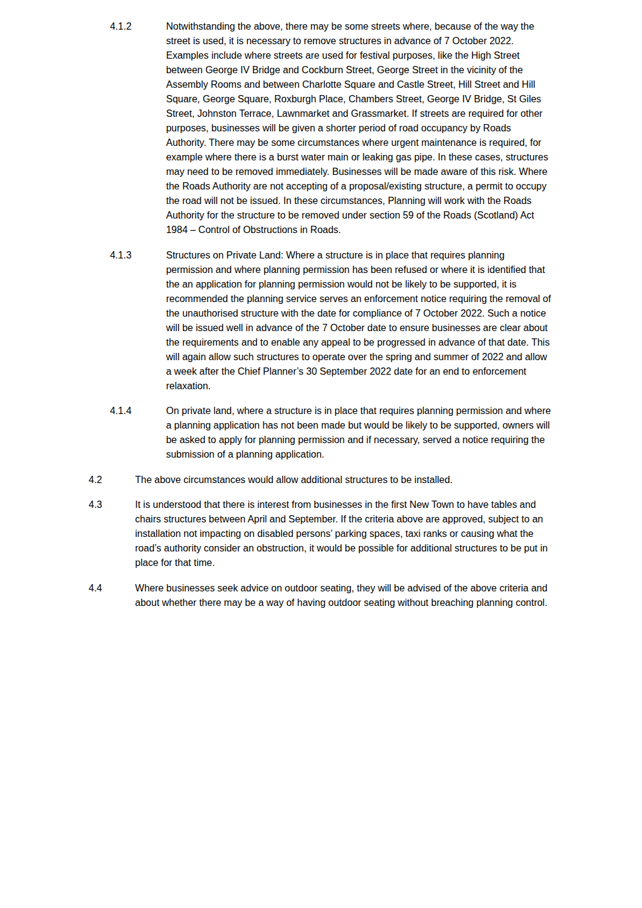4.1.2 Notwithstanding the above, there may be some streets where, because of the way the street is used, it is necessary to remove structures in advance of 7 October 2022. Examples include where streets are used for festival purposes, like the High Street between George IV Bridge and Cockburn Street, George Street in the vicinity of the Assembly Rooms and between Charlotte Square and Castle Street, Hill Street and Hill Square, George Square, Roxburgh Place, Chambers Street, George IV Bridge, St Giles Street, Johnston Terrace, Lawnmarket and Grassmarket. If streets are required for other purposes, businesses will be given a shorter period of road occupancy by Roads Authority. There may be some circumstances where urgent maintenance is required, for example where there is a burst water main or leaking gas pipe. In these cases, structures may need to be removed immediately. Businesses will be made aware of this risk. Where the Roads Authority are not accepting of a proposal/existing structure, a permit to occupy the road will not be issued. In these circumstances, Planning will work with the Roads Authority for the structure to be removed under section 59 of the Roads (Scotland) Act 1984 – Control of Obstructions in Roads.
4.1.3 Structures on Private Land: Where a structure is in place that requires planning permission and where planning permission has been refused or where it is identified that the an application for planning permission would not be likely to be supported, it is recommended the planning service serves an enforcement notice requiring the removal of the unauthorised structure with the date for compliance of 7 October 2022. Such a notice will be issued well in advance of the 7 October date to ensure businesses are clear about the requirements and to enable any appeal to be progressed in advance of that date. This will again allow such structures to operate over the spring and summer of 2022 and allow a week after the Chief Planner’s 30 September 2022 date for an end to enforcement relaxation.
4.1.4 On private land, where a structure is in place that requires planning permission and where a planning application has not been made but would be likely to be supported, owners will be asked to apply for planning permission and if necessary, served a notice requiring the submission of a planning application.
4.2 The above circumstances would allow additional structures to be installed.
4.3 It is understood that there is interest from businesses in the first New Town to have tables and chairs structures between April and September. If the criteria above are approved, subject to an installation not impacting on disabled persons’ parking spaces, taxi ranks or causing what the road’s authority consider an obstruction, it would be possible for additional structures to be put in place for that time.
4.4 Where businesses seek advice on outdoor seating, they will be advised of the above criteria and about whether there may be a way of having outdoor seating without breaching planning control.